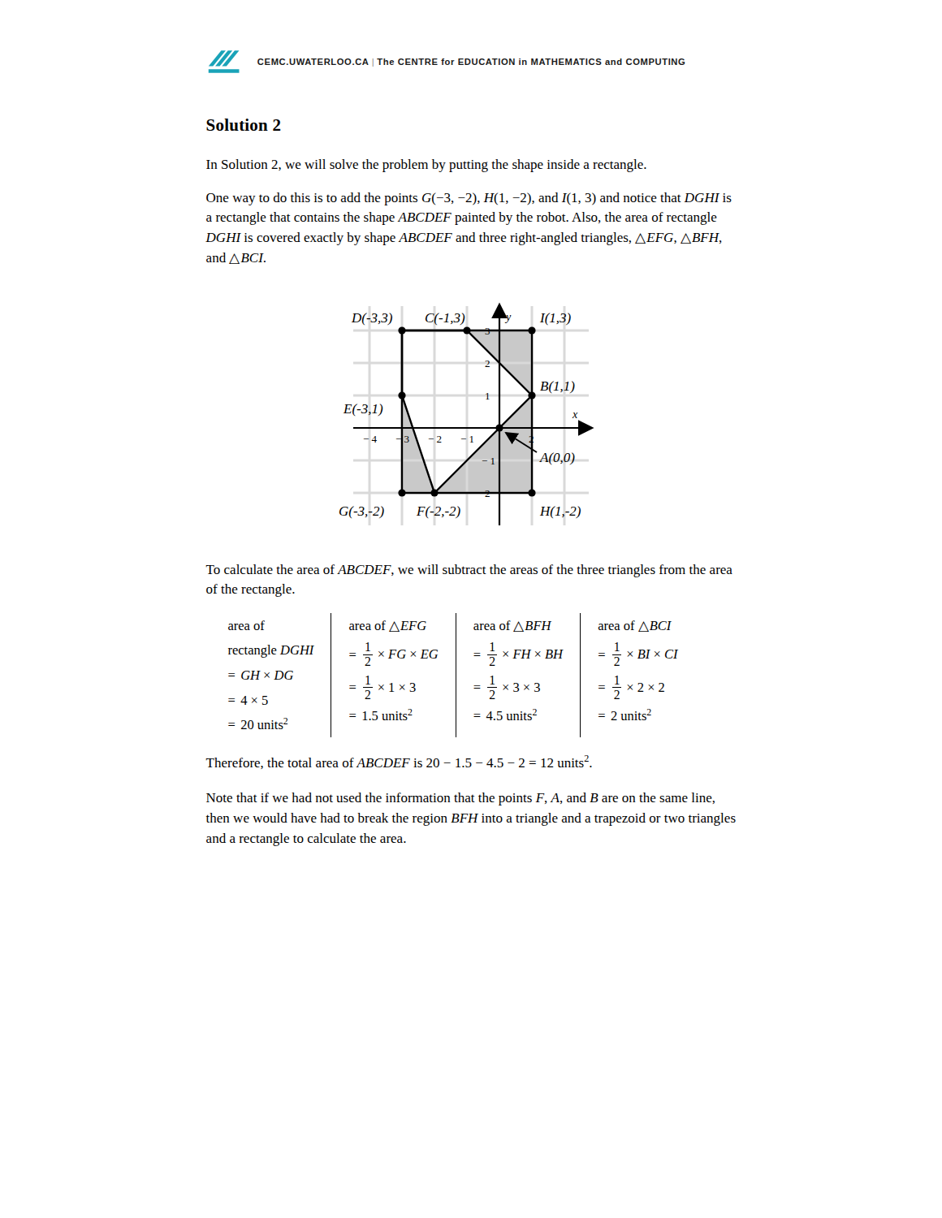CEMC.UWATERLOO.CA|The CENTRE for EDUCATION in MATHEMATICS and COMPUTING
Solution 2
In Solution 2, we will solve the problem by putting the shape inside a rectangle.
One way to do this is to add the points G(−3, −2), H(1, −2), and I(1, 3) and notice that DGHI is a rectangle that contains the shape ABCDEF painted by the robot. Also, the area of rectangle DGHI is covered exactly by shape ABCDEF and three right-angled triangles, EFG, BFH, and BCI.
− 4 − 3 − 2 − 1 2 3 2 1 − 1 2 y x D(-3,3) C(-1,3) I(1,3) B(1,1) E(-3,1) A(0,0) G(-3,-2) F(-2,-2) H(1,-2)
To calculate the area of ABCDEF, we will subtract the areas of the three triangles from the area of the rectangle.
| area of rectangle DGHI = GH × DG = 4 × 5 = 20 units 2 | area of EFG = 1 2 × FG × EG = 1 2 × 1 × 3 = 1.5 units 2 | area of BFH = 1 2 × FH × BH = 1 2 × 3 × 3 = 4.5 units 2 | area of BCI = 1 2 × BI × CI = 1 2 × 2 × 2 = 2 units 2 |
Therefore, the total area of ABCDEF is 20 − 1.5 − 4.5 − 2 = 12 units2.
Note that if we had not used the information that the points F, A, and B are on the same line, then we would have had to break the region BFH into a triangle and a trapezoid or two triangles and a rectangle to calculate the area.